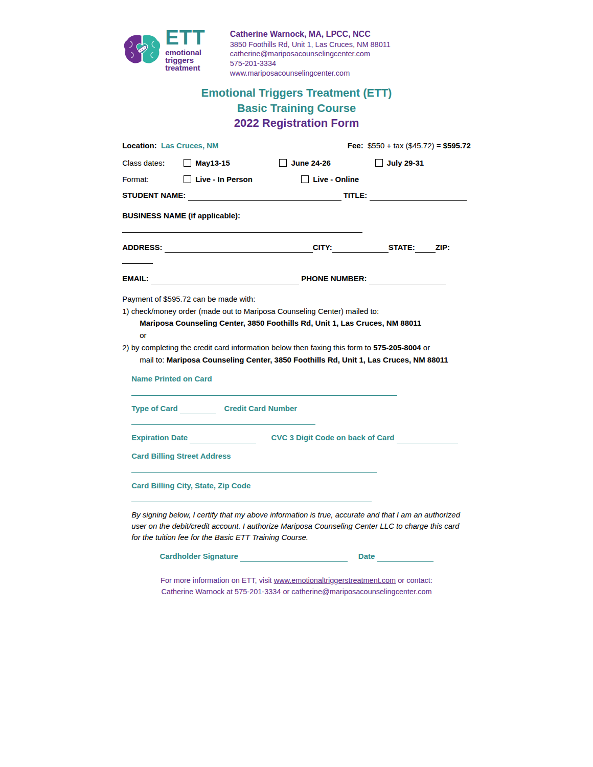ETT
emotional triggers treatment
Catherine Warnock, MA, LPCC, NCC
3850 Foothills Rd, Unit 1, Las Cruces, NM 88011
catherine@mariposacounselingcenter.com
575-201-3334
www.mariposacounselingcenter.com
Emotional Triggers Treatment (ETT)
Basic Training Course
2022 Registration Form
Location: Las Cruces, NM
Fee: $550 + tax ($45.72) = $595.72
Class dates:
May13-15
June 24-26
July 29-31
Format:
Live - In Person
Live - Online
STUDENT NAME: TITLE:
BUSINESS NAME (if applicable):
ADDRESS: CITY: STATE: ZIP:
EMAIL: PHONE NUMBER:
Payment of $595.72 can be made with:
1) check/money order (made out to Mariposa Counseling Center) mailed to:
Mariposa Counseling Center, 3850 Foothills Rd, Unit 1, Las Cruces, NM 88011
or
2) by completing the credit card information below then faxing this form to 575-205-8004 or
mail to: Mariposa Counseling Center, 3850 Foothills Rd, Unit 1, Las Cruces, NM 88011
Name Printed on Card
Type of Card Credit Card Number
Expiration Date CVC 3 Digit Code on back of Card
Card Billing Street Address
Card Billing City, State, Zip Code
By signing below, I certify that my above information is true, accurate and that I am an authorized user on the debit/credit account. I authorize Mariposa Counseling Center LLC to charge this card for the tuition fee for the Basic ETT Training Course.
Cardholder Signature Date
For more information on ETT, visit www.emotionaltriggerstreatment.com or contact:
Catherine Warnock at 575-201-3334 or catherine@mariposacounselingcenter.com